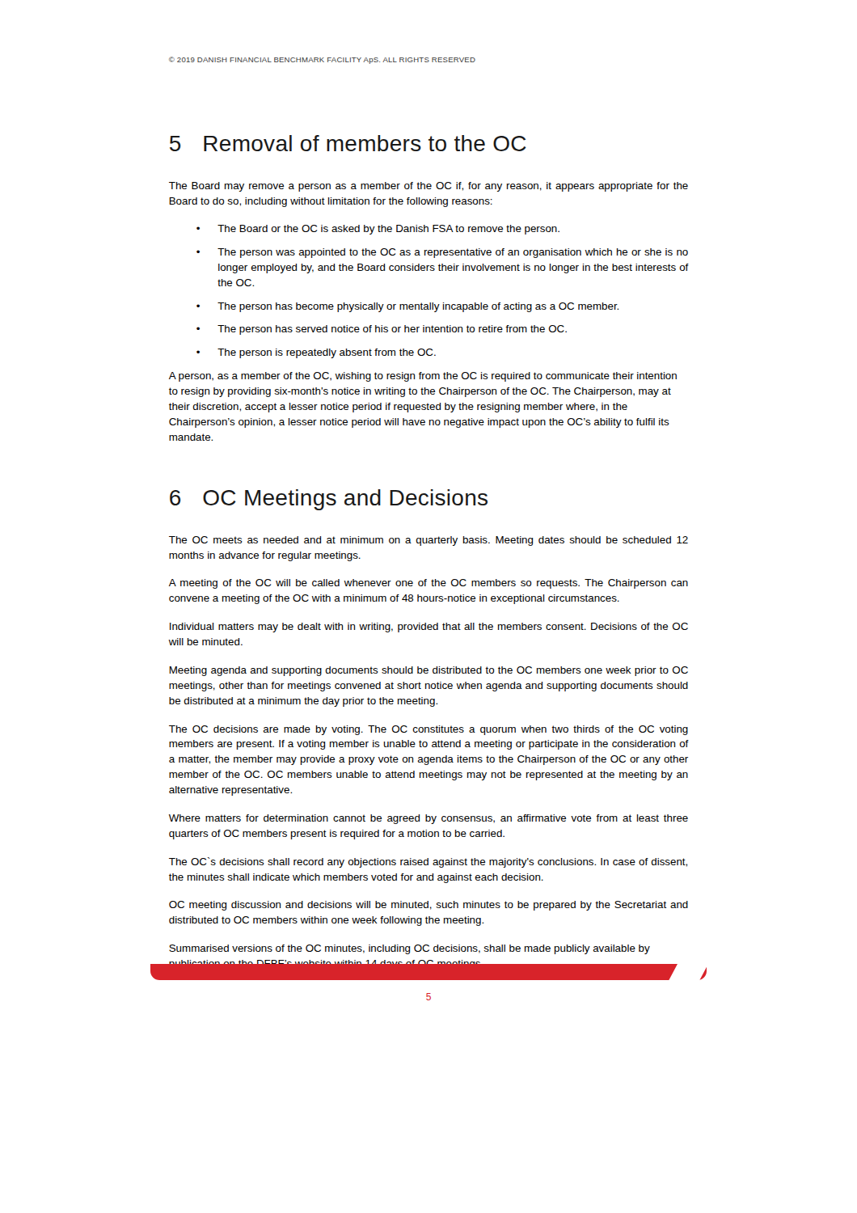© 2019 DANISH FINANCIAL BENCHMARK FACILITY ApS. ALL RIGHTS RESERVED
5 Removal of members to the OC
The Board may remove a person as a member of the OC if, for any reason, it appears appropriate for the Board to do so, including without limitation for the following reasons:
The Board or the OC is asked by the Danish FSA to remove the person.
The person was appointed to the OC as a representative of an organisation which he or she is no longer employed by, and the Board considers their involvement is no longer in the best interests of the OC.
The person has become physically or mentally incapable of acting as a OC member.
The person has served notice of his or her intention to retire from the OC.
The person is repeatedly absent from the OC.
A person, as a member of the OC, wishing to resign from the OC is required to communicate their intention to resign by providing six-month's notice in writing to the Chairperson of the OC. The Chairperson, may at their discretion, accept a lesser notice period if requested by the resigning member where, in the Chairperson’s opinion, a lesser notice period will have no negative impact upon the OC’s ability to fulfil its mandate.
6 OC Meetings and Decisions
The OC meets as needed and at minimum on a quarterly basis. Meeting dates should be scheduled 12 months in advance for regular meetings.
A meeting of the OC will be called whenever one of the OC members so requests. The Chairperson can convene a meeting of the OC with a minimum of 48 hours-notice in exceptional circumstances.
Individual matters may be dealt with in writing, provided that all the members consent. Decisions of the OC will be minuted.
Meeting agenda and supporting documents should be distributed to the OC members one week prior to OC meetings, other than for meetings convened at short notice when agenda and supporting documents should be distributed at a minimum the day prior to the meeting.
The OC decisions are made by voting. The OC constitutes a quorum when two thirds of the OC voting members are present. If a voting member is unable to attend a meeting or participate in the consideration of a matter, the member may provide a proxy vote on agenda items to the Chairperson of the OC or any other member of the OC. OC members unable to attend meetings may not be represented at the meeting by an alternative representative.
Where matters for determination cannot be agreed by consensus, an affirmative vote from at least three quarters of OC members present is required for a motion to be carried.
The OC`s decisions shall record any objections raised against the majority's conclusions. In case of dissent, the minutes shall indicate which members voted for and against each decision.
OC meeting discussion and decisions will be minuted, such minutes to be prepared by the Secretariat and distributed to OC members within one week following the meeting.
Summarised versions of the OC minutes, including OC decisions, shall be made publicly available by publication on the DFBF’s website within 14 days of OC meetings.
5